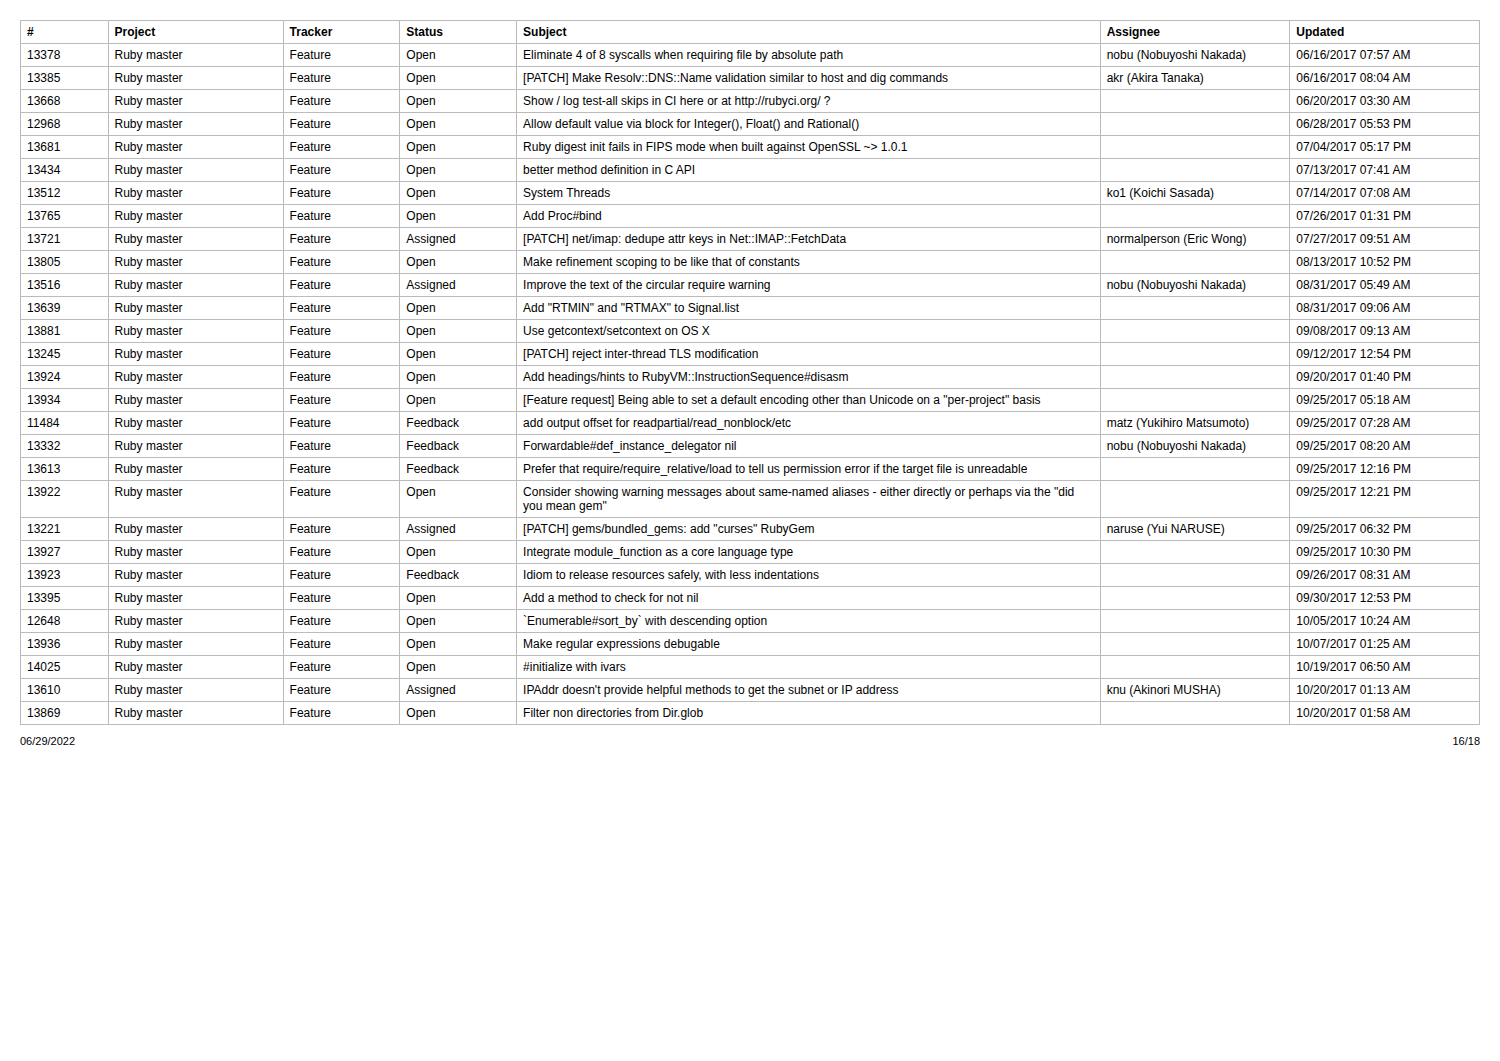| # | Project | Tracker | Status | Subject | Assignee | Updated |
| --- | --- | --- | --- | --- | --- | --- |
| 13378 | Ruby master | Feature | Open | Eliminate 4 of 8 syscalls when requiring file by absolute path | nobu (Nobuyoshi Nakada) | 06/16/2017 07:57 AM |
| 13385 | Ruby master | Feature | Open | [PATCH] Make Resolv::DNS::Name validation similar to host and dig commands | akr (Akira Tanaka) | 06/16/2017 08:04 AM |
| 13668 | Ruby master | Feature | Open | Show / log test-all skips in CI here or at http://rubyci.org/ ? | | 06/20/2017 03:30 AM |
| 12968 | Ruby master | Feature | Open | Allow default value via block for Integer(), Float() and Rational() | | 06/28/2017 05:53 PM |
| 13681 | Ruby master | Feature | Open | Ruby digest init fails in FIPS mode when built against OpenSSL ~> 1.0.1 | | 07/04/2017 05:17 PM |
| 13434 | Ruby master | Feature | Open | better method definition in C API | | 07/13/2017 07:41 AM |
| 13512 | Ruby master | Feature | Open | System Threads | ko1 (Koichi Sasada) | 07/14/2017 07:08 AM |
| 13765 | Ruby master | Feature | Open | Add Proc#bind | | 07/26/2017 01:31 PM |
| 13721 | Ruby master | Feature | Assigned | [PATCH] net/imap: dedupe attr keys in Net::IMAP::FetchData | normalperson (Eric Wong) | 07/27/2017 09:51 AM |
| 13805 | Ruby master | Feature | Open | Make refinement scoping to be like that of constants | | 08/13/2017 10:52 PM |
| 13516 | Ruby master | Feature | Assigned | Improve the text of the circular require warning | nobu (Nobuyoshi Nakada) | 08/31/2017 05:49 AM |
| 13639 | Ruby master | Feature | Open | Add "RTMIN" and "RTMAX" to Signal.list | | 08/31/2017 09:06 AM |
| 13881 | Ruby master | Feature | Open | Use getcontext/setcontext on OS X | | 09/08/2017 09:13 AM |
| 13245 | Ruby master | Feature | Open | [PATCH] reject inter-thread TLS modification | | 09/12/2017 12:54 PM |
| 13924 | Ruby master | Feature | Open | Add headings/hints to RubyVM::InstructionSequence#disasm | | 09/20/2017 01:40 PM |
| 13934 | Ruby master | Feature | Open | [Feature request] Being able to set a default encoding other than Unicode on a "per-project" basis | | 09/25/2017 05:18 AM |
| 11484 | Ruby master | Feature | Feedback | add output offset for readpartial/read_nonblock/etc | matz (Yukihiro Matsumoto) | 09/25/2017 07:28 AM |
| 13332 | Ruby master | Feature | Feedback | Forwardable#def_instance_delegator nil | nobu (Nobuyoshi Nakada) | 09/25/2017 08:20 AM |
| 13613 | Ruby master | Feature | Feedback | Prefer that require/require_relative/load to tell us permission error if the target file is unreadable | | 09/25/2017 12:16 PM |
| 13922 | Ruby master | Feature | Open | Consider showing warning messages about same-named aliases - either directly or perhaps via the "did you mean gem" | | 09/25/2017 12:21 PM |
| 13221 | Ruby master | Feature | Assigned | [PATCH] gems/bundled_gems: add "curses" RubyGem | naruse (Yui NARUSE) | 09/25/2017 06:32 PM |
| 13927 | Ruby master | Feature | Open | Integrate module_function as a core language type | | 09/25/2017 10:30 PM |
| 13923 | Ruby master | Feature | Feedback | Idiom to release resources safely, with less indentations | | 09/26/2017 08:31 AM |
| 13395 | Ruby master | Feature | Open | Add a method to check for not nil | | 09/30/2017 12:53 PM |
| 12648 | Ruby master | Feature | Open | `Enumerable#sort_by` with descending option | | 10/05/2017 10:24 AM |
| 13936 | Ruby master | Feature | Open | Make regular expressions debugable | | 10/07/2017 01:25 AM |
| 14025 | Ruby master | Feature | Open | #initialize with ivars | | 10/19/2017 06:50 AM |
| 13610 | Ruby master | Feature | Assigned | IPAddr doesn't provide helpful methods to get the subnet or IP address | knu (Akinori MUSHA) | 10/20/2017 01:13 AM |
| 13869 | Ruby master | Feature | Open | Filter non directories from Dir.glob | | 10/20/2017 01:58 AM |
06/29/2022 16/18